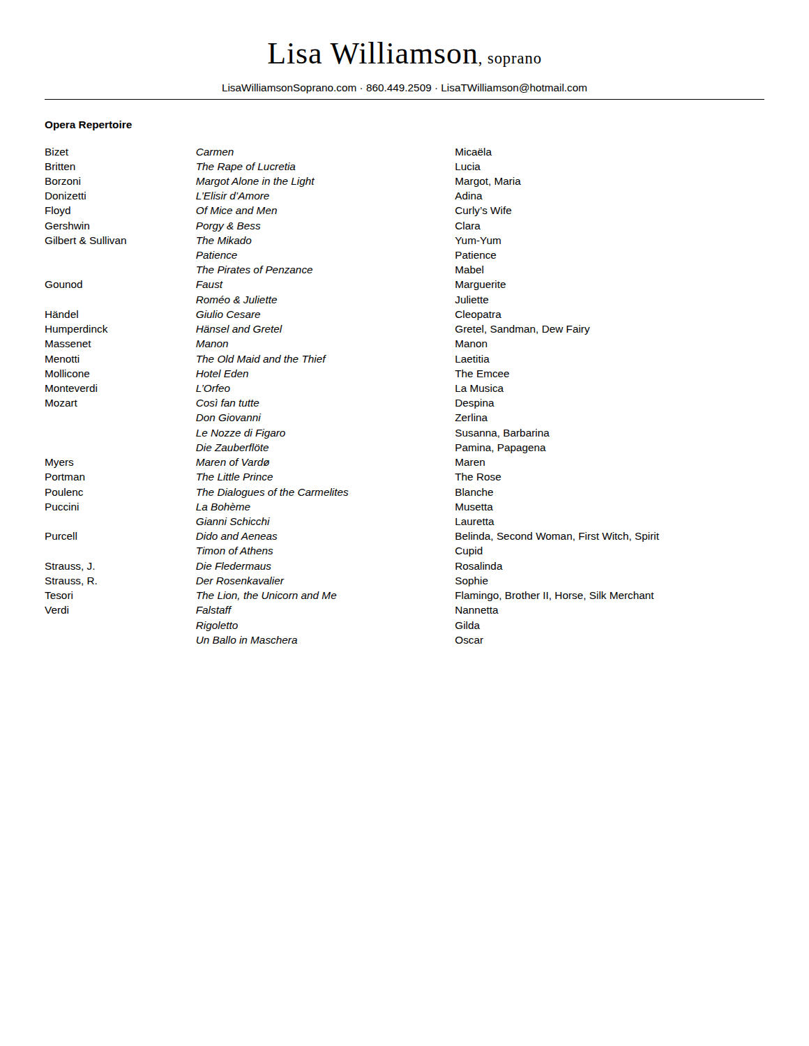Lisa Williamson, soprano
LisaWilliamsonSoprano.com · 860.449.2509 · LisaTWilliamson@hotmail.com
Opera Repertoire
| Bizet | Carmen | Micaëla |
| Britten | The Rape of Lucretia | Lucia |
| Borzoni | Margot Alone in the Light | Margot, Maria |
| Donizetti | L’Elisir d’Amore | Adina |
| Floyd | Of Mice and Men | Curly’s Wife |
| Gershwin | Porgy & Bess | Clara |
| Gilbert & Sullivan | The Mikado | Yum-Yum |
| | Patience | Patience |
| | The Pirates of Penzance | Mabel |
| Gounod | Faust | Marguerite |
| | Roméo & Juliette | Juliette |
| Händel | Giulio Cesare | Cleopatra |
| Humperdinck | Hänsel and Gretel | Gretel, Sandman, Dew Fairy |
| Massenet | Manon | Manon |
| Menotti | The Old Maid and the Thief | Laetitia |
| Mollicone | Hotel Eden | The Emcee |
| Monteverdi | L’Orfeo | La Musica |
| Mozart | Così fan tutte | Despina |
| | Don Giovanni | Zerlina |
| | Le Nozze di Figaro | Susanna, Barbarina |
| | Die Zauberflöte | Pamina, Papagena |
| Myers | Maren of Vardø | Maren |
| Portman | The Little Prince | The Rose |
| Poulenc | The Dialogues of the Carmelites | Blanche |
| Puccini | La Bohème | Musetta |
| | Gianni Schicchi | Lauretta |
| Purcell | Dido and Aeneas | Belinda, Second Woman, First Witch, Spirit |
| | Timon of Athens | Cupid |
| Strauss, J. | Die Fledermaus | Rosalinda |
| Strauss, R. | Der Rosenkavalier | Sophie |
| Tesori | The Lion, the Unicorn and Me | Flamingo, Brother II, Horse, Silk Merchant |
| Verdi | Falstaff | Nannetta |
| | Rigoletto | Gilda |
| | Un Ballo in Maschera | Oscar |